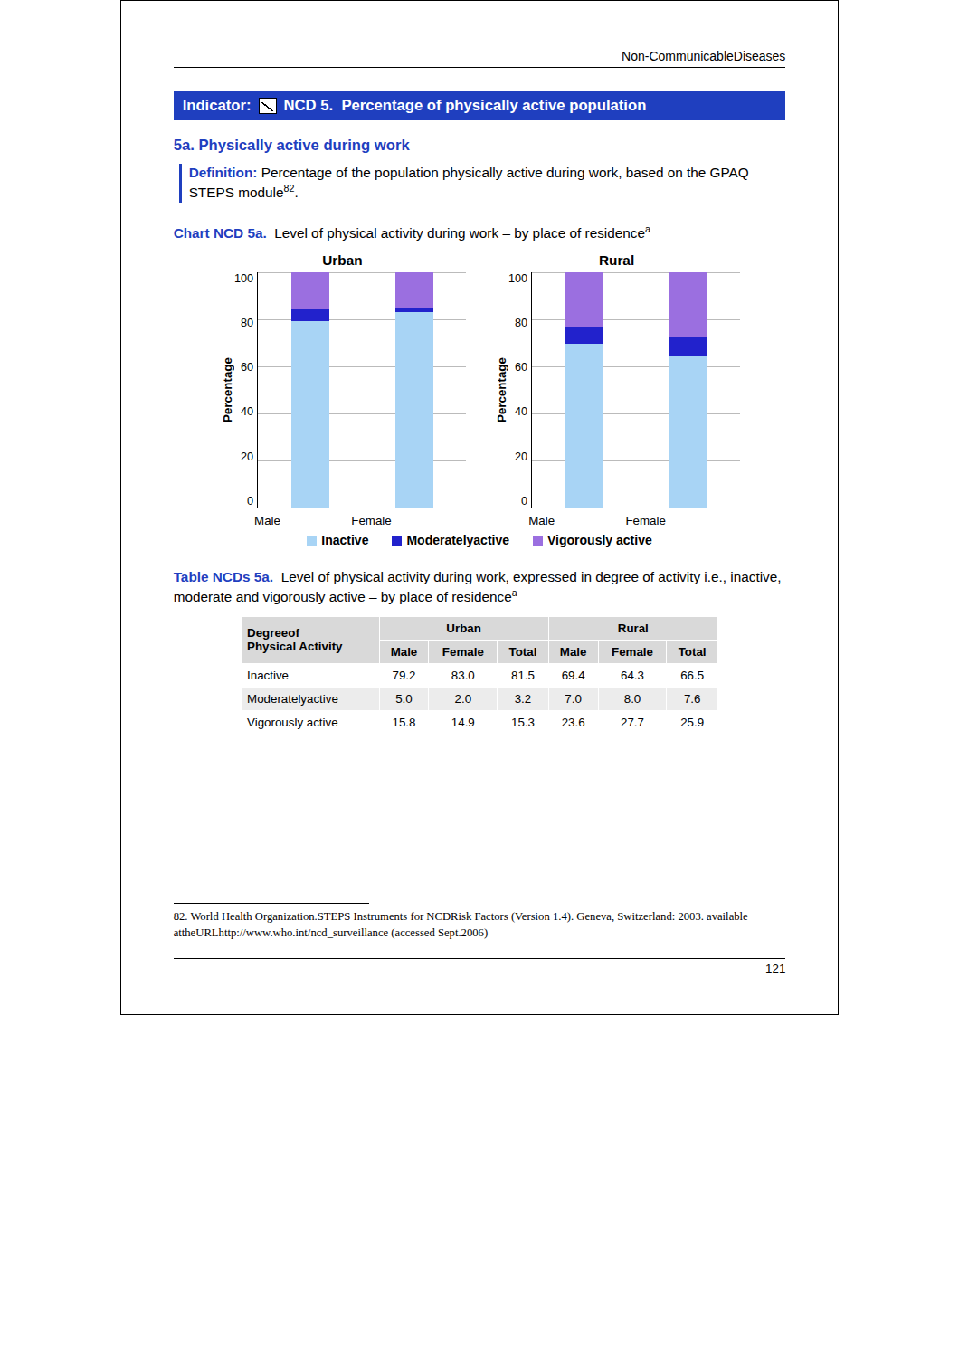Non-CommunicableDiseases
Indicator: NCD 5. Percentage of physically active population
5a. Physically active during work
Definition: Percentage of the population physically active during work, based on the GPAQ STEPS module82.
Chart NCD 5a. Level of physical activity during work – by place of residencea
Urban
Percentage
100
80
60
40
20
0
Male Female
Rural
Percentage
100
80
60
40
20
0
Male Female
Inactive Moderatelyactive Vigorously active
Table NCDs 5a. Level of physical activity during work, expressed in degree of activity i.e., inactive, moderate and vigorously active – by place of residencea
| Degreeof Physical Activity | Urban | Rural |
| --- | --- | --- |
| Male | Female | Total | Male | Female | Total |
| Inactive | 79.2 | 83.0 | 81.5 | 69.4 | 64.3 | 66.5 |
| Moderatelyactive | 5.0 | 2.0 | 3.2 | 7.0 | 8.0 | 7.6 |
| Vigorously active | 15.8 | 14.9 | 15.3 | 23.6 | 27.7 | 25.9 |
82. World Health Organization.STEPS Instruments for NCDRisk Factors (Version 1.4). Geneva, Switzerland: 2003. available attheURLhttp://www.who.int/ncd_surveillance (accessed Sept.2006)
121